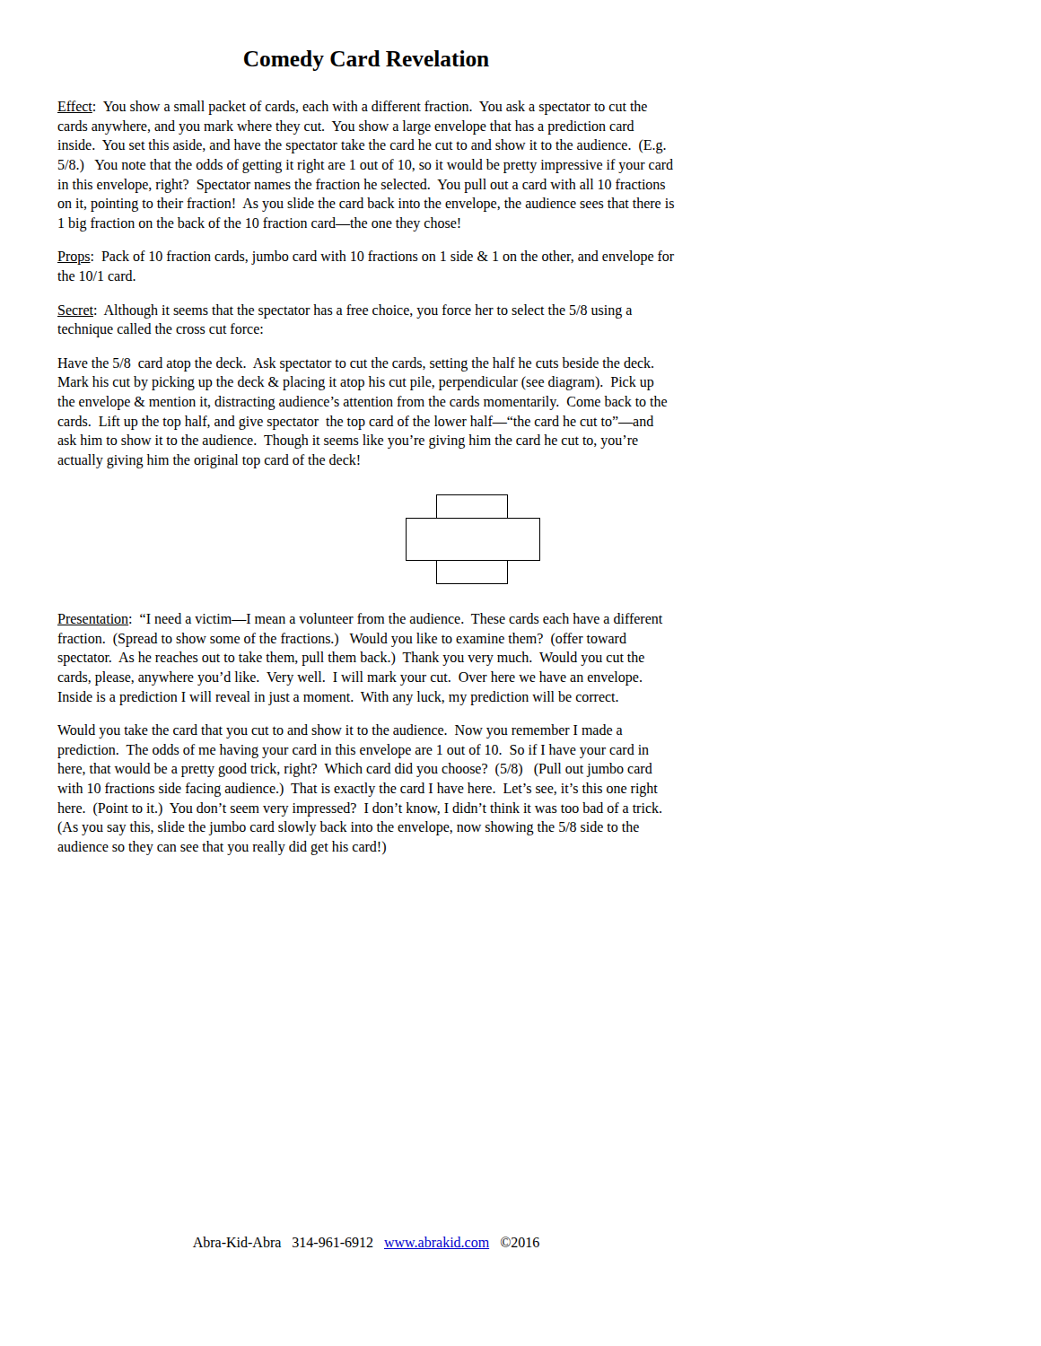Comedy Card Revelation
Effect: You show a small packet of cards, each with a different fraction. You ask a spectator to cut the cards anywhere, and you mark where they cut. You show a large envelope that has a prediction card inside. You set this aside, and have the spectator take the card he cut to and show it to the audience. (E.g. 5/8.) You note that the odds of getting it right are 1 out of 10, so it would be pretty impressive if your card in this envelope, right? Spectator names the fraction he selected. You pull out a card with all 10 fractions on it, pointing to their fraction! As you slide the card back into the envelope, the audience sees that there is 1 big fraction on the back of the 10 fraction card—the one they chose!
Props: Pack of 10 fraction cards, jumbo card with 10 fractions on 1 side & 1 on the other, and envelope for the 10/1 card.
Secret: Although it seems that the spectator has a free choice, you force her to select the 5/8 using a technique called the cross cut force:
Have the 5/8 card atop the deck. Ask spectator to cut the cards, setting the half he cuts beside the deck. Mark his cut by picking up the deck & placing it atop his cut pile, perpendicular (see diagram). Pick up the envelope & mention it, distracting audience’s attention from the cards momentarily. Come back to the cards. Lift up the top half, and give spectator the top card of the lower half—“the card he cut to”—and ask him to show it to the audience. Though it seems like you’re giving him the card he cut to, you’re actually giving him the original top card of the deck!
Presentation: “I need a victim—I mean a volunteer from the audience. These cards each have a different fraction. (Spread to show some of the fractions.) Would you like to examine them? (offer toward spectator. As he reaches out to take them, pull them back.) Thank you very much. Would you cut the cards, please, anywhere you’d like. Very well. I will mark your cut. Over here we have an envelope. Inside is a prediction I will reveal in just a moment. With any luck, my prediction will be correct.
Would you take the card that you cut to and show it to the audience. Now you remember I made a prediction. The odds of me having your card in this envelope are 1 out of 10. So if I have your card in here, that would be a pretty good trick, right? Which card did you choose? (5/8) (Pull out jumbo card with 10 fractions side facing audience.) That is exactly the card I have here. Let’s see, it’s this one right here. (Point to it.) You don’t seem very impressed? I don’t know, I didn’t think it was too bad of a trick. (As you say this, slide the jumbo card slowly back into the envelope, now showing the 5/8 side to the audience so they can see that you really did get his card!)
Abra-Kid-Abra 314-961-6912 www.abrakid.com ©2016